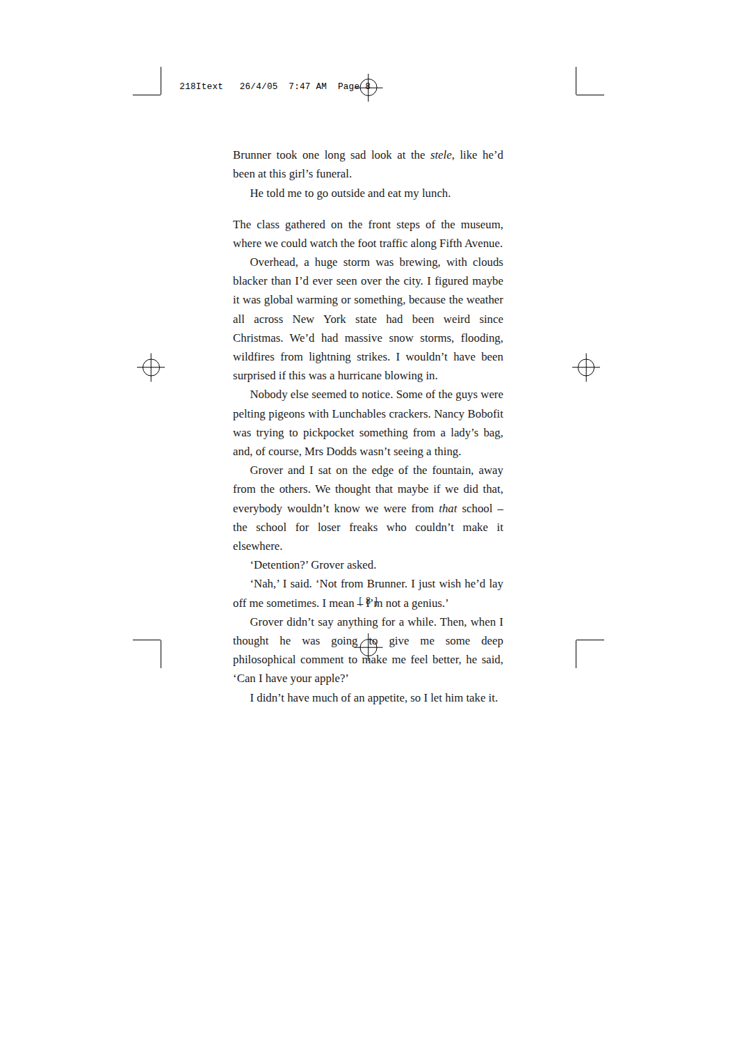218Itext 26/4/05 7:47 AM Page 8
Brunner took one long sad look at the stele, like he’d been at this girl’s funeral.
He told me to go outside and eat my lunch.
The class gathered on the front steps of the museum, where we could watch the foot traffic along Fifth Avenue.
Overhead, a huge storm was brewing, with clouds blacker than I’d ever seen over the city. I figured maybe it was global warming or something, because the weather all across New York state had been weird since Christmas. We’d had massive snow storms, flooding, wildfires from lightning strikes. I wouldn’t have been surprised if this was a hurricane blowing in.
Nobody else seemed to notice. Some of the guys were pelting pigeons with Lunchables crackers. Nancy Bobofit was trying to pickpocket something from a lady’s bag, and, of course, Mrs Dodds wasn’t seeing a thing.
Grover and I sat on the edge of the fountain, away from the others. We thought that maybe if we did that, everybody wouldn’t know we were from that school – the school for loser freaks who couldn’t make it elsewhere.
‘Detention?’ Grover asked.
‘Nah,’ I said. ‘Not from Brunner. I just wish he’d lay off me sometimes. I mean – I’m not a genius.’
Grover didn’t say anything for a while. Then, when I thought he was going to give me some deep philosophical comment to make me feel better, he said, ‘Can I have your apple?’
I didn’t have much of an appetite, so I let him take it.
[ 8 ]